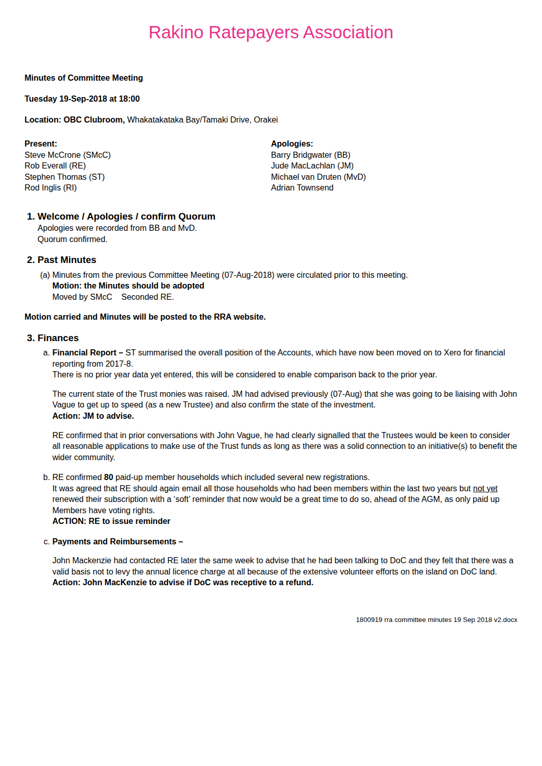Rakino Ratepayers Association
Minutes of Committee Meeting
Tuesday 19-Sep-2018 at 18:00
Location: OBC Clubroom, Whakatakataka Bay/Tamaki Drive, Orakei
| Present: | Apologies: |
| Steve McCrone (SMcC) Rob Everall (RE) Stephen Thomas (ST) Rod Inglis (RI) | Barry Bridgwater (BB) Jude MacLachlan (JM) Michael van Druten (MvD) Adrian Townsend |
Welcome / Apologies / confirm Quorum
Apologies were recorded from BB and MvD.
Quorum confirmed.
Past Minutes
Minutes from the previous Committee Meeting (07-Aug-2018) were circulated prior to this meeting.
Motion: the Minutes should be adopted
Moved by SMcC Seconded RE.
Motion carried and Minutes will be posted to the RRA website.
Finances
Financial Report – ST summarised the overall position of the Accounts, which have now been moved on to Xero for financial reporting from 2017-8.
There is no prior year data yet entered, this will be considered to enable comparison back to the prior year.
The current state of the Trust monies was raised. JM had advised previously (07-Aug) that she was going to be liaising with John Vague to get up to speed (as a new Trustee) and also confirm the state of the investment.
Action: JM to advise.
RE confirmed that in prior conversations with John Vague, he had clearly signalled that the Trustees would be keen to consider all reasonable applications to make use of the Trust funds as long as there was a solid connection to an initiative(s) to benefit the wider community.
RE confirmed 80 paid-up member households which included several new registrations.
It was agreed that RE should again email all those households who had been members within the last two years but not yet renewed their subscription with a ‘soft’ reminder that now would be a great time to do so, ahead of the AGM, as only paid up Members have voting rights.
ACTION: RE to issue reminder
Payments and Reimbursements –
John Mackenzie had contacted RE later the same week to advise that he had been talking to DoC and they felt that there was a valid basis not to levy the annual licence charge at all because of the extensive volunteer efforts on the island on DoC land.
Action: John MacKenzie to advise if DoC was receptive to a refund.
1800919 rra committee minutes 19 Sep 2018 v2.docx